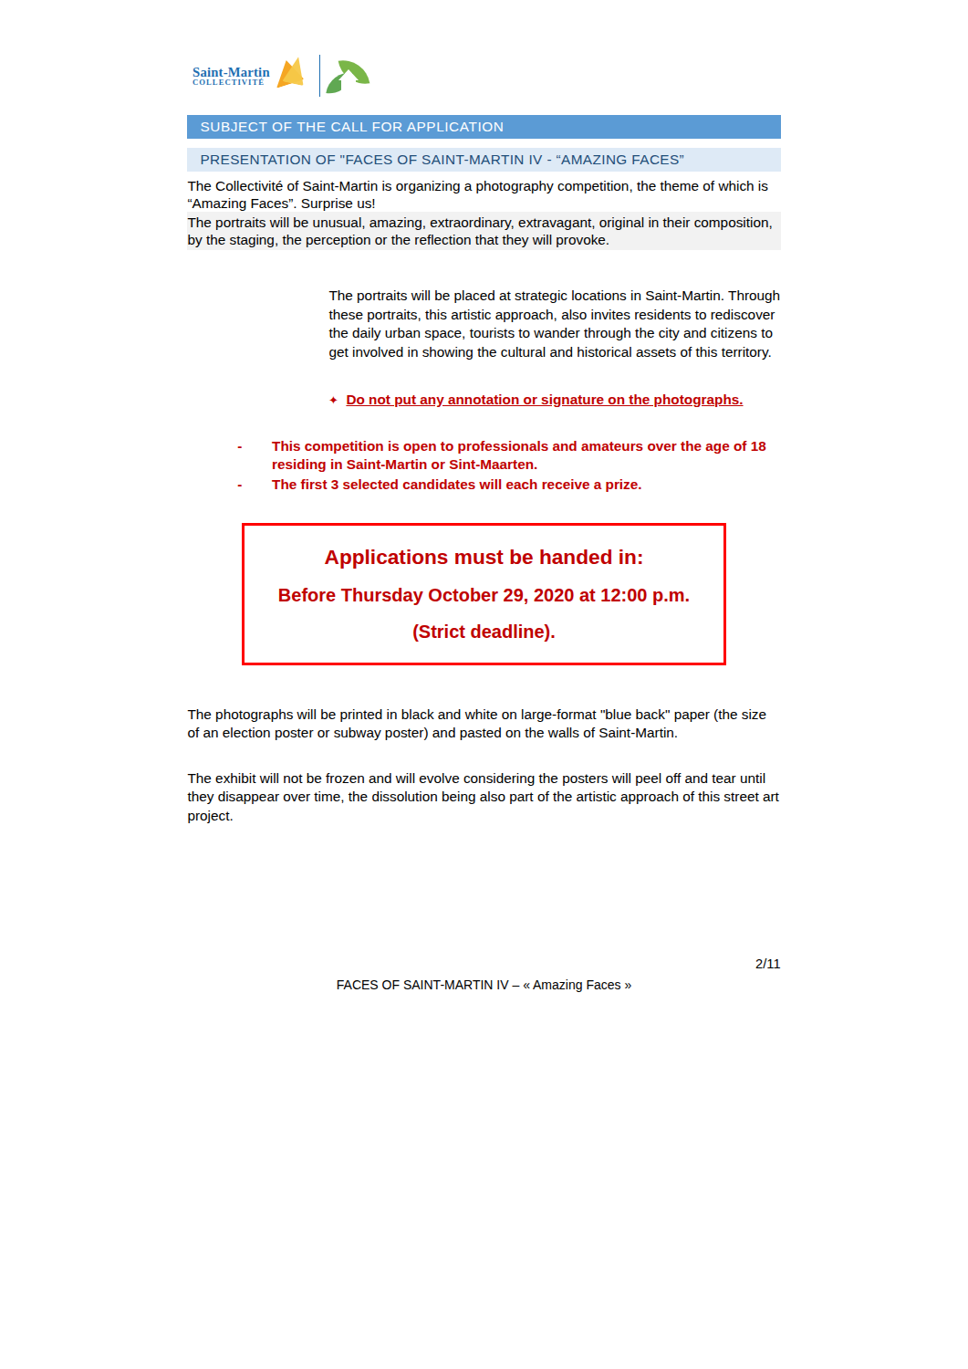Saint-MartinCOLLECTIVITÉ
SUBJECT OF THE CALL FOR APPLICATION
PRESENTATION OF "FACES OF SAINT-MARTIN IV - “AMAZING FACES”
The Collectivité of Saint-Martin is organizing a photography competition, the theme of which is “Amazing Faces”. Surprise us!
The portraits will be unusual, amazing, extraordinary, extravagant, original in their composition, by the staging, the perception or the reflection that they will provoke.
The portraits will be placed at strategic locations in Saint-Martin. Through these portraits, this artistic approach, also invites residents to rediscover the daily urban space, tourists to wander through the city and citizens to get involved in showing the cultural and historical assets of this territory.
✦ Do not put any annotation or signature on the photographs.
This competition is open to professionals and amateurs over the age of 18 residing in Saint-Martin or Sint-Maarten.
The first 3 selected candidates will each receive a prize.
Applications must be handed in:
Before Thursday October 29, 2020 at 12:00 p.m.
(Strict deadline).
The photographs will be printed in black and white on large-format "blue back" paper (the size of an election poster or subway poster) and pasted on the walls of Saint-Martin.
The exhibit will not be frozen and will evolve considering the posters will peel off and tear until they disappear over time, the dissolution being also part of the artistic approach of this street art project.
2/11
FACES OF SAINT-MARTIN IV – « Amazing Faces »